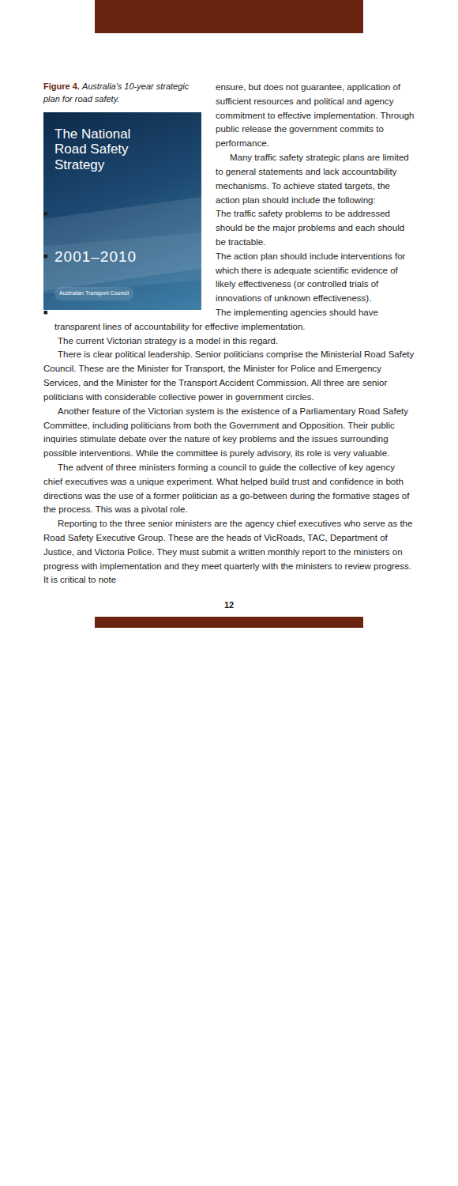Figure 4. Australia's 10-year strategic plan for road safety.
The National
Road Safety
Strategy
2001–2010
Australian Transport Council
ensure, but does not guarantee, application of sufficient resources and political and agency commitment to effective implementation. Through public release the government commits to performance.
Many traffic safety strategic plans are limited to general statements and lack accountability mechanisms. To achieve stated targets, the action plan should include the following:
The traffic safety problems to be addressed should be the major problems and each should be tractable.
The action plan should include interventions for which there is adequate scientific evidence of likely effectiveness (or controlled trials of innovations of unknown effectiveness).
The implementing agencies should have transparent lines of accountability for effective implementation.
The current Victorian strategy is a model in this regard.
There is clear political leadership. Senior politicians comprise the Ministerial Road Safety Council. These are the Minister for Transport, the Minister for Police and Emergency Services, and the Minister for the Transport Accident Commission. All three are senior politicians with considerable collective power in government circles.
Another feature of the Victorian system is the existence of a Parliamentary Road Safety Committee, including politicians from both the Government and Opposition. Their public inquiries stimulate debate over the nature of key problems and the issues surrounding possible interventions. While the committee is purely advisory, its role is very valuable.
The advent of three ministers forming a council to guide the collective of key agency chief executives was a unique experiment. What helped build trust and confidence in both directions was the use of a former politician as a go-between during the formative stages of the process. This was a pivotal role.
Reporting to the three senior ministers are the agency chief executives who serve as the Road Safety Executive Group. These are the heads of VicRoads, TAC, Department of Justice, and Victoria Police. They must submit a written monthly report to the ministers on progress with implementation and they meet quarterly with the ministers to review progress. It is critical to note
12